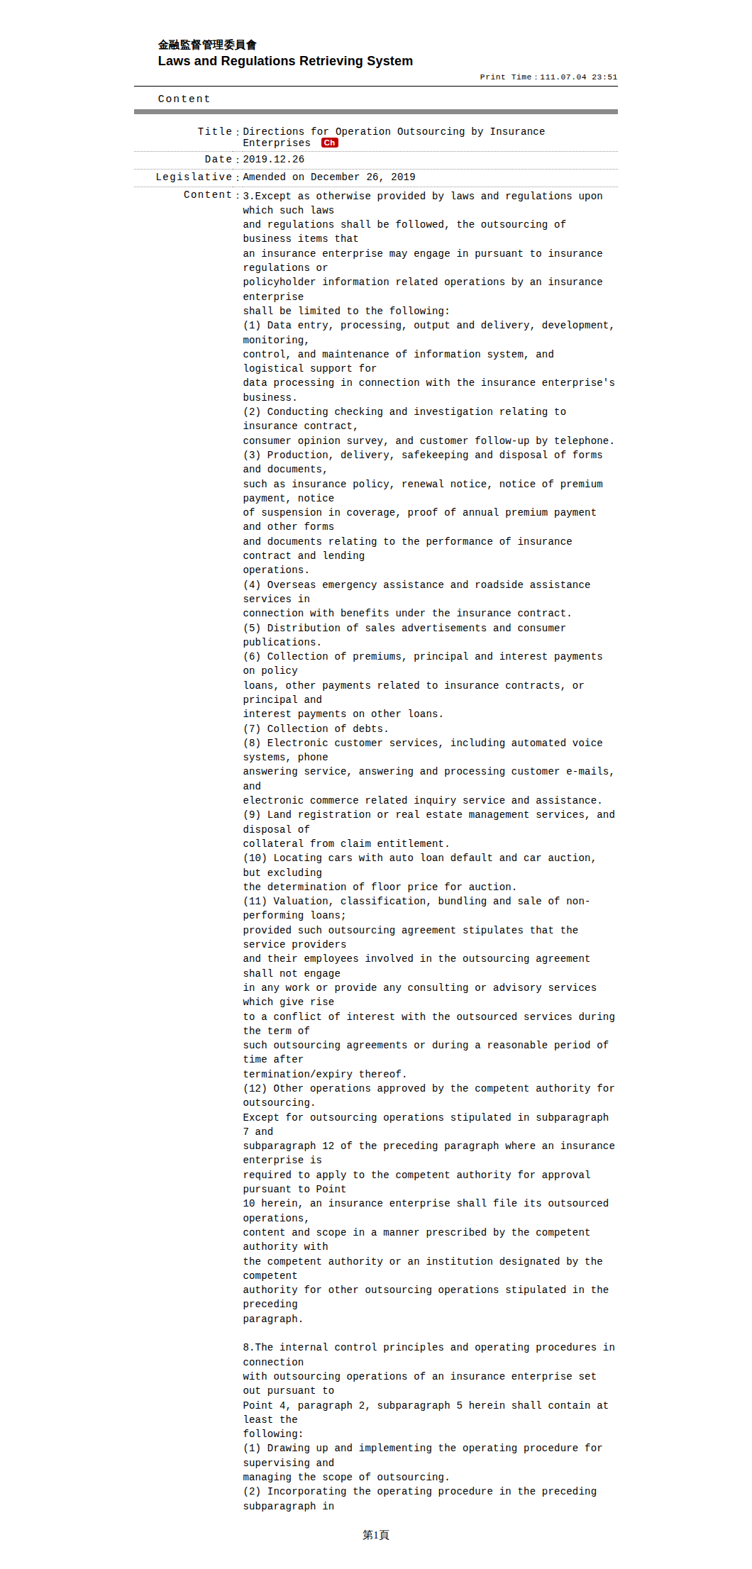金融監督管理委員會
Laws and Regulations Retrieving System
Print Time：111.07.04 23:51
Content
| Title | ： | Directions for Operation Outsourcing by Insurance Enterprises Ch |
| Date | ： | 2019.12.26 |
| Legislative | ： | Amended on December 26, 2019 |
| Content | ： | 3.Except as otherwise provided by laws and regulations upon which such laws and regulations shall be followed, the outsourcing of business items that an insurance enterprise may engage in pursuant to insurance regulations or policyholder information related operations by an insurance enterprise shall be limited to the following: (1) Data entry, processing, output and delivery, development, monitoring, control, and maintenance of information system, and logistical support for data processing in connection with the insurance enterprise's business. (2) Conducting checking and investigation relating to insurance contract, consumer opinion survey, and customer follow-up by telephone. (3) Production, delivery, safekeeping and disposal of forms and documents, such as insurance policy, renewal notice, notice of premium payment, notice of suspension in coverage, proof of annual premium payment and other forms and documents relating to the performance of insurance contract and lending operations. (4) Overseas emergency assistance and roadside assistance services in connection with benefits under the insurance contract. (5) Distribution of sales advertisements and consumer publications. (6) Collection of premiums, principal and interest payments on policy loans, other payments related to insurance contracts, or principal and interest payments on other loans. (7) Collection of debts. (8) Electronic customer services, including automated voice systems, phone answering service, answering and processing customer e-mails, and electronic commerce related inquiry service and assistance. (9) Land registration or real estate management services, and disposal of collateral from claim entitlement. (10) Locating cars with auto loan default and car auction, but excluding the determination of floor price for auction. (11) Valuation, classification, bundling and sale of non-performing loans; provided such outsourcing agreement stipulates that the service providers and their employees involved in the outsourcing agreement shall not engage in any work or provide any consulting or advisory services which give rise to a conflict of interest with the outsourced services during the term of such outsourcing agreements or during a reasonable period of time after termination/expiry thereof. (12) Other operations approved by the competent authority for outsourcing. Except for outsourcing operations stipulated in subparagraph 7 and subparagraph 12 of the preceding paragraph where an insurance enterprise is required to apply to the competent authority for approval pursuant to Point 10 herein, an insurance enterprise shall file its outsourced operations, content and scope in a manner prescribed by the competent authority with the competent authority or an institution designated by the competent authority for other outsourcing operations stipulated in the preceding paragraph. 8.The internal control principles and operating procedures in connection with outsourcing operations of an insurance enterprise set out pursuant to Point 4, paragraph 2, subparagraph 5 herein shall contain at least the following: (1) Drawing up and implementing the operating procedure for supervising and managing the scope of outsourcing. (2) Incorporating the operating procedure in the preceding subparagraph in |
第1頁